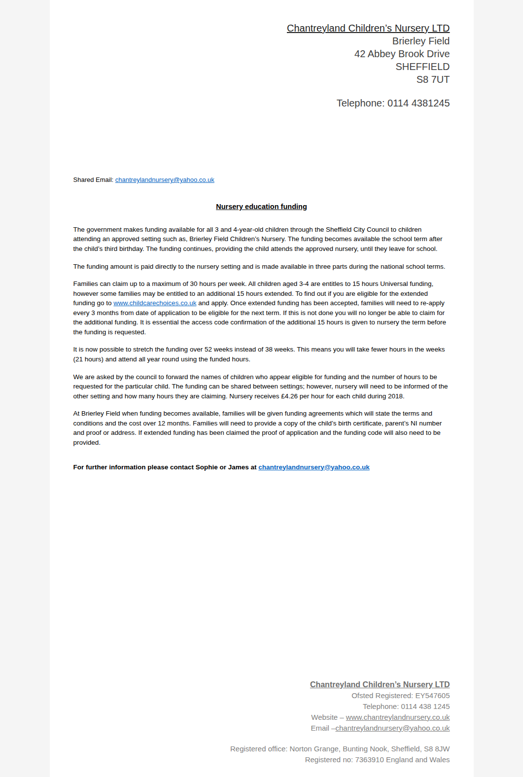Chantreyland Children’s Nursery LTD
Brierley Field
42 Abbey Brook Drive
SHEFFIELD
S8 7UT Telephone: 0114 4381245
Shared Email: chantreylandnursery@yahoo.co.uk
Nursery education funding
The government makes funding available for all 3 and 4-year-old children through the Sheffield City Council to children attending an approved setting such as, Brierley Field Children’s Nursery. The funding becomes available the school term after the child’s third birthday. The funding continues, providing the child attends the approved nursery, until they leave for school.
The funding amount is paid directly to the nursery setting and is made available in three parts during the national school terms.
Families can claim up to a maximum of 30 hours per week. All children aged 3-4 are entitles to 15 hours Universal funding, however some families may be entitled to an additional 15 hours extended. To find out if you are eligible for the extended funding go to www.childcarechoices.co.uk and apply. Once extended funding has been accepted, families will need to re-apply every 3 months from date of application to be eligible for the next term. If this is not done you will no longer be able to claim for the additional funding. It is essential the access code confirmation of the additional 15 hours is given to nursery the term before the funding is requested.
It is now possible to stretch the funding over 52 weeks instead of 38 weeks. This means you will take fewer hours in the weeks (21 hours) and attend all year round using the funded hours.
We are asked by the council to forward the names of children who appear eligible for funding and the number of hours to be requested for the particular child. The funding can be shared between settings; however, nursery will need to be informed of the other setting and how many hours they are claiming. Nursery receives £4.26 per hour for each child during 2018.
At Brierley Field when funding becomes available, families will be given funding agreements which will state the terms and conditions and the cost over 12 months. Families will need to provide a copy of the child’s birth certificate, parent’s NI number and proof or address. If extended funding has been claimed the proof of application and the funding code will also need to be provided.
For further information please contact Sophie or James at chantreylandnursery@yahoo.co.uk
Chantreyland Children’s Nursery LTD
Ofsted Registered: EY547605
Telephone: 0114 438 1245
Website – www.chantreylandnursery.co.uk
Email –chantreylandnursery@yahoo.co.uk
Registered office: Norton Grange, Bunting Nook, Sheffield, S8 8JW
Registered no: 7363910 England and Wales